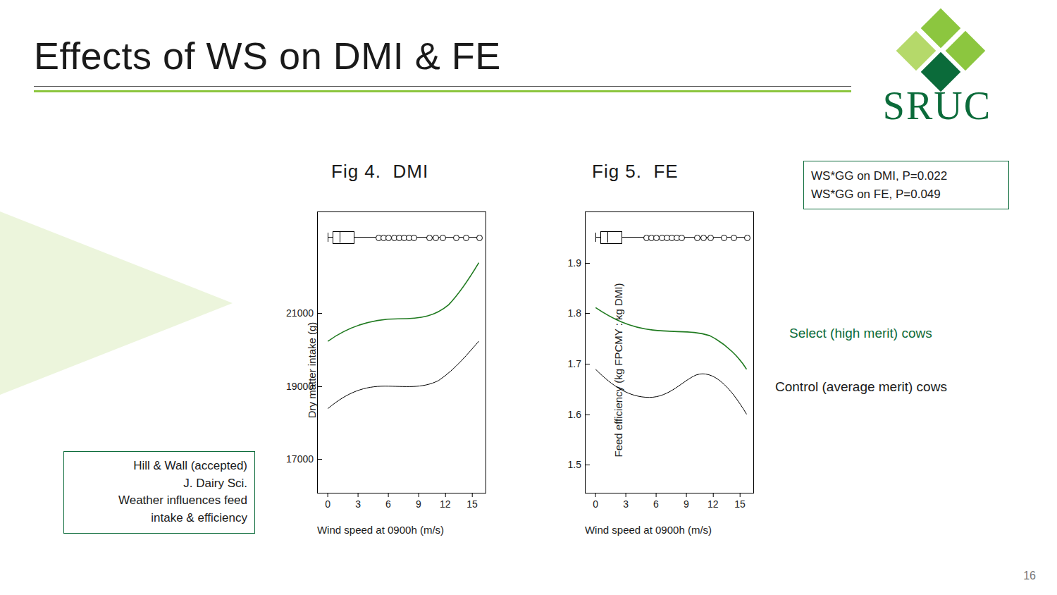Effects of WS on DMI & FE
SRUC
Fig 4. DMI
Fig 5. FE
WS*GG on DMI, P=0.022
WS*GG on FE, P=0.049
Select (high merit) cows
Control (average merit) cows
Hill & Wall (accepted)
J. Dairy Sci.
Weather influences feed
intake & efficiency
Dry matter intake (g)
17000
19000
21000
0
3
6
9
12
15
Wind speed at 0900h (m/s)
Feed efficiency (kg FPCMY : kg DMI)
1.5
1.6
1.7
1.8
1.9
0
3
6
9
12
15
Wind speed at 0900h (m/s)
16